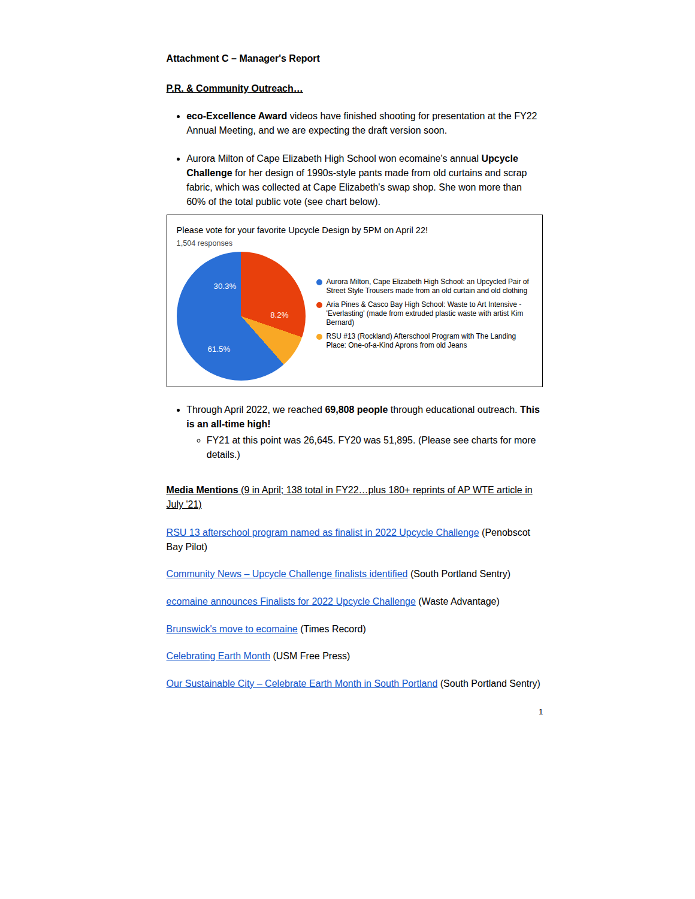Attachment C – Manager's Report
P.R. & Community Outreach…
eco-Excellence Award videos have finished shooting for presentation at the FY22 Annual Meeting, and we are expecting the draft version soon.
Aurora Milton of Cape Elizabeth High School won ecomaine's annual Upcycle Challenge for her design of 1990s-style pants made from old curtains and scrap fabric, which was collected at Cape Elizabeth's swap shop. She won more than 60% of the total public vote (see chart below).
Please vote for your favorite Upcycle Design by 5PM on April 22!
1,504 responses
30.3% 8.2% 61.5%
Aurora Milton, Cape Elizabeth High School: an Upcycled Pair of Street Style Trousers made from an old curtain and old clothing
Aria Pines & Casco Bay High School: Waste to Art Intensive - 'Everlasting' (made from extruded plastic waste with artist Kim Bernard)
RSU #13 (Rockland) Afterschool Program with The Landing Place: One-of-a-Kind Aprons from old Jeans
Through April 2022, we reached 69,808 people through educational outreach. This is an all-time high!
FY21 at this point was 26,645. FY20 was 51,895. (Please see charts for more details.)
Media Mentions (9 in April; 138 total in FY22…plus 180+ reprints of AP WTE article in July '21)
RSU 13 afterschool program named as finalist in 2022 Upcycle Challenge (Penobscot Bay Pilot)
Community News – Upcycle Challenge finalists identified (South Portland Sentry)
ecomaine announces Finalists for 2022 Upcycle Challenge (Waste Advantage)
Brunswick's move to ecomaine (Times Record)
Celebrating Earth Month (USM Free Press)
Our Sustainable City – Celebrate Earth Month in South Portland (South Portland Sentry)
1